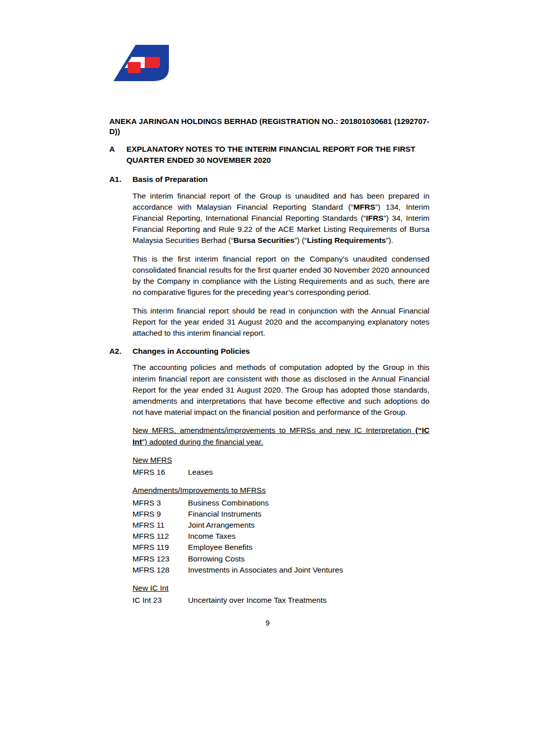ANEKA JARINGAN HOLDINGS BERHAD (REGISTRATION NO.: 201801030681 (1292707-D))
A
EXPLANATORY NOTES TO THE INTERIM FINANCIAL REPORT FOR THE FIRST QUARTER ENDED 30 NOVEMBER 2020
A1.
Basis of Preparation
The interim financial report of the Group is unaudited and has been prepared in accordance with Malaysian Financial Reporting Standard (“MFRS”) 134, Interim Financial Reporting, International Financial Reporting Standards (“IFRS”) 34, Interim Financial Reporting and Rule 9.22 of the ACE Market Listing Requirements of Bursa Malaysia Securities Berhad (“Bursa Securities”) (“Listing Requirements”).
This is the first interim financial report on the Company’s unaudited condensed consolidated financial results for the first quarter ended 30 November 2020 announced by the Company in compliance with the Listing Requirements and as such, there are no comparative figures for the preceding year’s corresponding period.
This interim financial report should be read in conjunction with the Annual Financial Report for the year ended 31 August 2020 and the accompanying explanatory notes attached to this interim financial report.
A2.
Changes in Accounting Policies
The accounting policies and methods of computation adopted by the Group in this interim financial report are consistent with those as disclosed in the Annual Financial Report for the year ended 31 August 2020. The Group has adopted those standards, amendments and interpretations that have become effective and such adoptions do not have material impact on the financial position and performance of the Group.
New MFRS, amendments/improvements to MFRSs and new IC Interpretation (“IC Int”) adopted during the financial year.
New MFRS
MFRS 16
Leases
Amendments/Improvements to MFRSs
MFRS 3
Business Combinations
MFRS 9
Financial Instruments
MFRS 11
Joint Arrangements
MFRS 112
Income Taxes
MFRS 119
Employee Benefits
MFRS 123
Borrowing Costs
MFRS 128
Investments in Associates and Joint Ventures
New IC Int
IC Int 23
Uncertainty over Income Tax Treatments
9